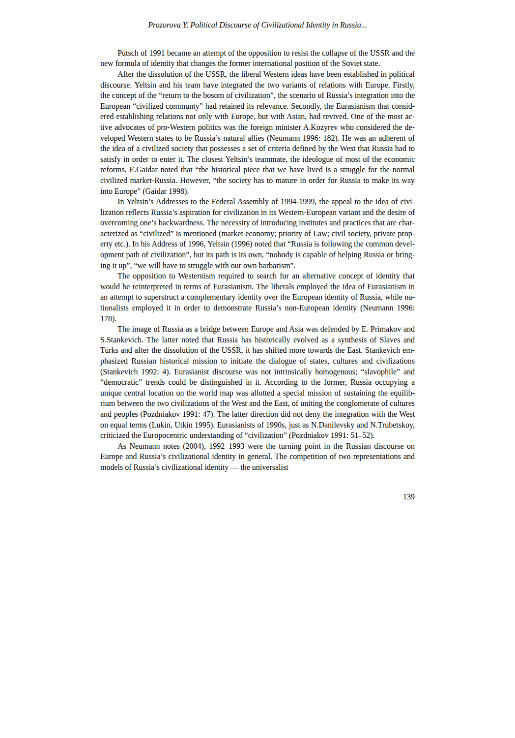Prozorova Y. Political Discourse of Civilizational Identity in Russia...
Putsch of 1991 became an attempt of the opposition to resist the collapse of the USSR and the new formula of identity that changes the former international position of the Soviet state.
After the dissolution of the USSR, the liberal Western ideas have been established in political discourse. Yeltsin and his team have integrated the two variants of relations with Europe. Firstly, the concept of the “return to the bosom of civilization”, the scenario of Russia’s integration into the European “civilized communty” had retained its relevance. Secondly, the Eurasianism that considered establishing relations not only with Europe, but with Asian, had revived. One of the most active advocates of pro-Western politics was the foreign minister A.Kozyrev who considered the developed Western states to be Russia’s natural allies (Neumann 1996: 182). He was an adherent of the idea of a civilized society that possesses a set of criteria defined by the West that Russia had to satisfy in order to enter it. The closest Yeltsin’s teammate, the ideologue of most of the economic reforms, E.Gaidar noted that “the historical piece that we have lived is a struggle for the normal civilized market-Russia. However, “the society has to mature in order for Russia to make its way into Europe” (Gaidar 1998).
In Yeltsin’s Addresses to the Federal Assembly of 1994-1999, the appeal to the idea of civilization reflects Russia’s aspiration for civilization in its Western-European variant and the desire of overcoming one’s backwardness. The necessity of introducing institutes and practices that are characterized as “civilized” is mentioned (market economy; priority of Law; civil society, private property etc.). In his Address of 1996, Yeltsin (1996) noted that “Russia is following the common development path of civilization”, but its path is its own, “nobody is capable of helping Russia or bringing it up”, “we will have to struggle with our own barbarism”.
The opposition to Westernism required to search for an alternative concept of identity that would be reinterpreted in terms of Eurasianism. The liberals employed the idea of Eurasianism in an attempt to superstruct a complementary identity over the European identity of Russia, while nationalists employed it in order to demonstrate Russia’s non-European identity (Neumann 1996: 178).
The image of Russia as a bridge between Europe and Asia was defended by E. Primakov and S.Stankevich. The latter noted that Russia has historically evolved as a synthesis of Slaves and Turks and after the dissolution of the USSR, it has shifted more towards the East. Stankevich emphasized Russian historical mission to initiate the dialogue of states, cultures and civilizations (Stankevich 1992: 4). Eurasianist discourse was not intrinsically homogenous; “slavophile” and “democratic” trends could be distinguished in it. According to the former, Russia occupying a unique central location on the world map was allotted a special mission of sustaining the equilibrium between the two civilizations of the West and the East, of uniting the conglomerate of cultures and peoples (Pozdniakov 1991: 47). The latter direction did not deny the integration with the West on equal terms (Lukin, Utkin 1995). Eurasianists of 1990s, just as N.Danilevsky and N.Trubetskoy, criticized the Europocentric understanding of “civilization” (Pozdniakov 1991: 51–52).
As Neumann notes (2004), 1992–1993 were the turning point in the Russian discourse on Europe and Russia’s civilizational identity in general. The competition of two representations and models of Russia’s civilizational identity — the universalist
139